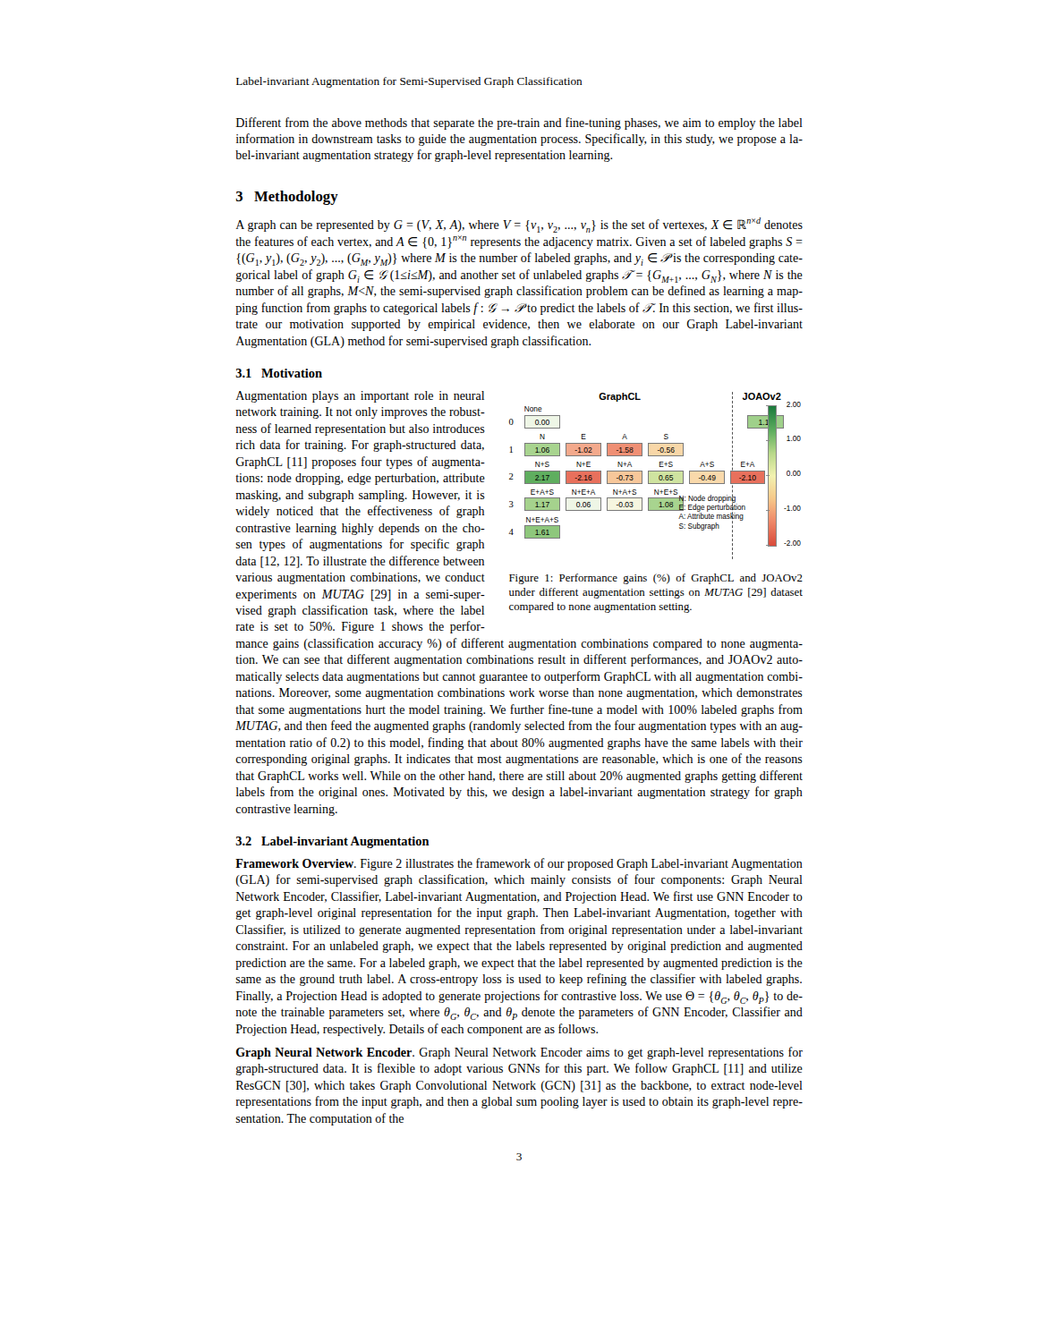Label-invariant Augmentation for Semi-Supervised Graph Classification
Different from the above methods that separate the pre-train and fine-tuning phases, we aim to employ the label information in downstream tasks to guide the augmentation process. Specifically, in this study, we propose a label-invariant augmentation strategy for graph-level representation learning.
3 Methodology
A graph can be represented by G = (V, X, A), where V = {v1, v2, ..., vn} is the set of vertexes, X ∈ ℝn×d denotes the features of each vertex, and A ∈ {0, 1}n×n represents the adjacency matrix. Given a set of labeled graphs S = {(G1, y1), (G2, y2), ..., (GM, yM)} where M is the number of labeled graphs, and yi ∈ 𝒫 is the corresponding categorical label of graph Gi ∈ 𝒢 (1≤i≤M), and another set of unlabeled graphs 𝒯 = {GM+1, ..., GN}, where N is the number of all graphs, M<N, the semi-supervised graph classification problem can be defined as learning a mapping function from graphs to categorical labels f : 𝒢 → 𝒫 to predict the labels of 𝒯. In this section, we first illustrate our motivation supported by empirical evidence, then we elaborate on our Graph Label-invariant Augmentation (GLA) method for semi-supervised graph classification.
3.1 Motivation
GraphCL
JOAOv2
0
None
0.00
1.11
1
N
E
A
S
1.06
-1.02
-1.58
-0.56
2
N+S
N+E
N+A
E+S
A+S
E+A
2.17
-2.16
-0.73
0.65
-0.49
-2.10
3
E+A+S
N+E+A
N+A+S
N+E+S
1.17
0.06
-0.03
1.08
4
N+E+A+S
1.61
N: Node dropping
E: Edge perturbation
A: Attribute masking
S: Subgraph
2.00
1.00
0.00
-1.00
-2.00
Figure 1: Performance gains (%) of GraphCL and JOAOv2 under different augmentation settings on MUTAG [29] dataset compared to none augmentation setting.
Augmentation plays an important role in neural network training. It not only improves the robustness of learned representation but also introduces rich data for training. For graph-structured data, GraphCL [11] proposes four types of augmentations: node dropping, edge perturbation, attribute masking, and subgraph sampling. However, it is widely noticed that the effectiveness of graph contrastive learning highly depends on the chosen types of augmentations for specific graph data [12, 12]. To illustrate the difference between various augmentation combinations, we conduct experiments on MUTAG [29] in a semi-supervised graph classification task, where the label rate is set to 50%. Figure 1 shows the performance gains (classification accuracy %) of different augmentation combinations compared to none augmentation. We can see that different augmentation combinations result in different performances, and JOAOv2 automatically selects data augmentations but cannot guarantee to outperform GraphCL with all augmentation combinations. Moreover, some augmentation combinations work worse than none augmentation, which demonstrates that some augmentations hurt the model training. We further fine-tune a model with 100% labeled graphs from MUTAG, and then feed the augmented graphs (randomly selected from the four augmentation types with an augmentation ratio of 0.2) to this model, finding that about 80% augmented graphs have the same labels with their corresponding original graphs. It indicates that most augmentations are reasonable, which is one of the reasons that GraphCL works well. While on the other hand, there are still about 20% augmented graphs getting different labels from the original ones. Motivated by this, we design a label-invariant augmentation strategy for graph contrastive learning.
3.2 Label-invariant Augmentation
Framework Overview. Figure 2 illustrates the framework of our proposed Graph Label-invariant Augmentation (GLA) for semi-supervised graph classification, which mainly consists of four components: Graph Neural Network Encoder, Classifier, Label-invariant Augmentation, and Projection Head. We first use GNN Encoder to get graph-level original representation for the input graph. Then Label-invariant Augmentation, together with Classifier, is utilized to generate augmented representation from original representation under a label-invariant constraint. For an unlabeled graph, we expect that the labels represented by original prediction and augmented prediction are the same. For a labeled graph, we expect that the label represented by augmented prediction is the same as the ground truth label. A cross-entropy loss is used to keep refining the classifier with labeled graphs. Finally, a Projection Head is adopted to generate projections for contrastive loss. We use Θ = {θG, θC, θP} to denote the trainable parameters set, where θG, θC, and θP denote the parameters of GNN Encoder, Classifier and Projection Head, respectively. Details of each component are as follows.
Graph Neural Network Encoder. Graph Neural Network Encoder aims to get graph-level representations for graph-structured data. It is flexible to adopt various GNNs for this part. We follow GraphCL [11] and utilize ResGCN [30], which takes Graph Convolutional Network (GCN) [31] as the backbone, to extract node-level representations from the input graph, and then a global sum pooling layer is used to obtain its graph-level representation. The computation of the
3